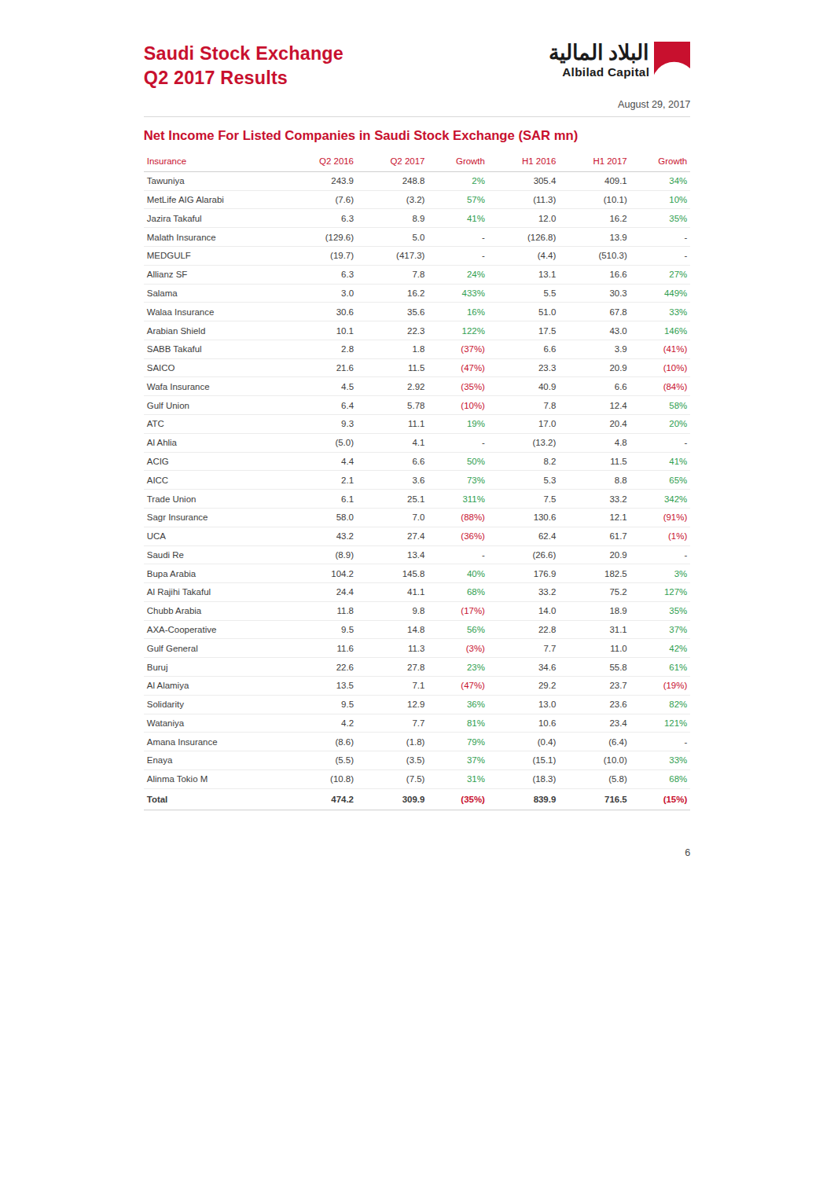Saudi Stock Exchange
Q2 2017 Results
البلاد المالية
Albilad Capital
August 29, 2017
Net Income For Listed Companies in Saudi Stock Exchange (SAR mn)
| Insurance | Q2 2016 | Q2 2017 | Growth | H1 2016 | H1 2017 | Growth |
| --- | --- | --- | --- | --- | --- | --- |
| Tawuniya | 243.9 | 248.8 | 2% | 305.4 | 409.1 | 34% |
| MetLife AIG Alarabi | (7.6) | (3.2) | 57% | (11.3) | (10.1) | 10% |
| Jazira Takaful | 6.3 | 8.9 | 41% | 12.0 | 16.2 | 35% |
| Malath Insurance | (129.6) | 5.0 | - | (126.8) | 13.9 | - |
| MEDGULF | (19.7) | (417.3) | - | (4.4) | (510.3) | - |
| Allianz SF | 6.3 | 7.8 | 24% | 13.1 | 16.6 | 27% |
| Salama | 3.0 | 16.2 | 433% | 5.5 | 30.3 | 449% |
| Walaa Insurance | 30.6 | 35.6 | 16% | 51.0 | 67.8 | 33% |
| Arabian Shield | 10.1 | 22.3 | 122% | 17.5 | 43.0 | 146% |
| SABB Takaful | 2.8 | 1.8 | (37%) | 6.6 | 3.9 | (41%) |
| SAICO | 21.6 | 11.5 | (47%) | 23.3 | 20.9 | (10%) |
| Wafa Insurance | 4.5 | 2.92 | (35%) | 40.9 | 6.6 | (84%) |
| Gulf Union | 6.4 | 5.78 | (10%) | 7.8 | 12.4 | 58% |
| ATC | 9.3 | 11.1 | 19% | 17.0 | 20.4 | 20% |
| Al Ahlia | (5.0) | 4.1 | - | (13.2) | 4.8 | - |
| ACIG | 4.4 | 6.6 | 50% | 8.2 | 11.5 | 41% |
| AICC | 2.1 | 3.6 | 73% | 5.3 | 8.8 | 65% |
| Trade Union | 6.1 | 25.1 | 311% | 7.5 | 33.2 | 342% |
| Sagr Insurance | 58.0 | 7.0 | (88%) | 130.6 | 12.1 | (91%) |
| UCA | 43.2 | 27.4 | (36%) | 62.4 | 61.7 | (1%) |
| Saudi Re | (8.9) | 13.4 | - | (26.6) | 20.9 | - |
| Bupa Arabia | 104.2 | 145.8 | 40% | 176.9 | 182.5 | 3% |
| Al Rajihi Takaful | 24.4 | 41.1 | 68% | 33.2 | 75.2 | 127% |
| Chubb Arabia | 11.8 | 9.8 | (17%) | 14.0 | 18.9 | 35% |
| AXA-Cooperative | 9.5 | 14.8 | 56% | 22.8 | 31.1 | 37% |
| Gulf General | 11.6 | 11.3 | (3%) | 7.7 | 11.0 | 42% |
| Buruj | 22.6 | 27.8 | 23% | 34.6 | 55.8 | 61% |
| Al Alamiya | 13.5 | 7.1 | (47%) | 29.2 | 23.7 | (19%) |
| Solidarity | 9.5 | 12.9 | 36% | 13.0 | 23.6 | 82% |
| Wataniya | 4.2 | 7.7 | 81% | 10.6 | 23.4 | 121% |
| Amana Insurance | (8.6) | (1.8) | 79% | (0.4) | (6.4) | - |
| Enaya | (5.5) | (3.5) | 37% | (15.1) | (10.0) | 33% |
| Alinma Tokio M | (10.8) | (7.5) | 31% | (18.3) | (5.8) | 68% |
| Total | 474.2 | 309.9 | (35%) | 839.9 | 716.5 | (15%) |
6